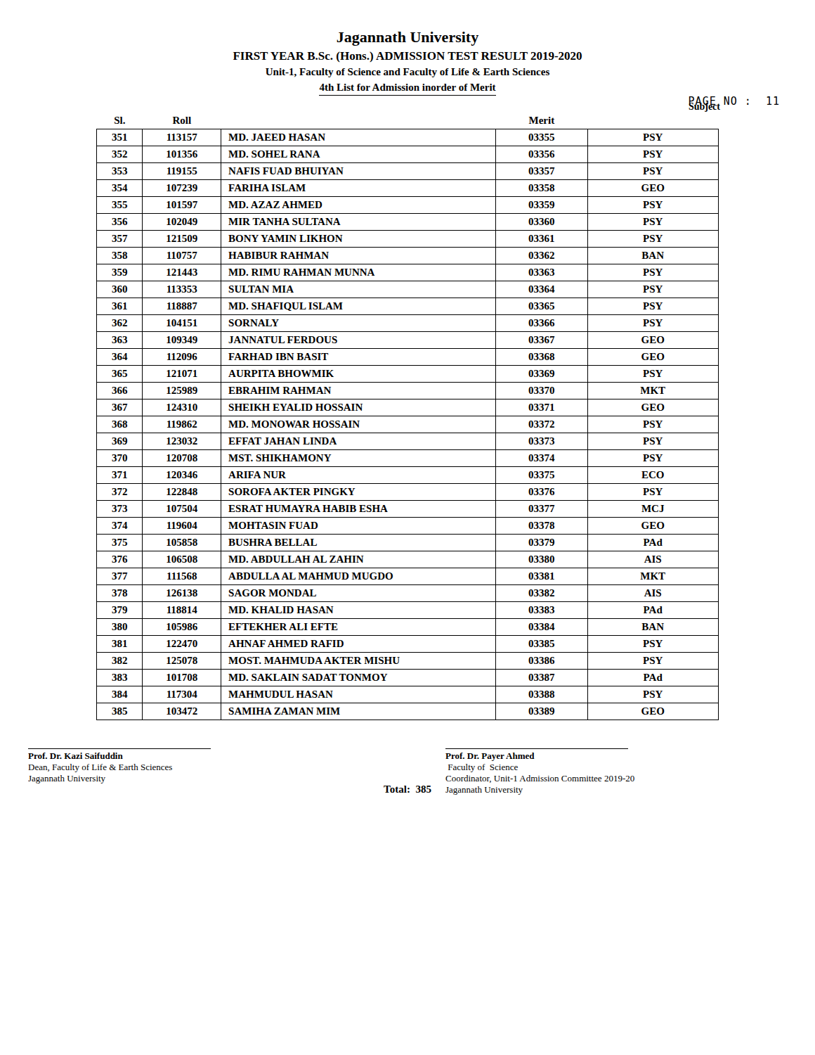Jagannath University
FIRST YEAR B.Sc. (Hons.) ADMISSION TEST RESULT 2019-2020
Unit-1, Faculty of Science and Faculty of Life & Earth Sciences
4th List for Admission inorder of Merit
PAGE NO : 11
Subject
| Sl. | Roll | | Merit | |
| --- | --- | --- | --- | --- |
| 351 | 113157 | MD. JAEED HASAN | 03355 | PSY |
| 352 | 101356 | MD. SOHEL RANA | 03356 | PSY |
| 353 | 119155 | NAFIS FUAD BHUIYAN | 03357 | PSY |
| 354 | 107239 | FARIHA ISLAM | 03358 | GEO |
| 355 | 101597 | MD. AZAZ AHMED | 03359 | PSY |
| 356 | 102049 | MIR TANHA SULTANA | 03360 | PSY |
| 357 | 121509 | BONY YAMIN LIKHON | 03361 | PSY |
| 358 | 110757 | HABIBUR RAHMAN | 03362 | BAN |
| 359 | 121443 | MD. RIMU RAHMAN MUNNA | 03363 | PSY |
| 360 | 113353 | SULTAN MIA | 03364 | PSY |
| 361 | 118887 | MD. SHAFIQUL ISLAM | 03365 | PSY |
| 362 | 104151 | SORNALY | 03366 | PSY |
| 363 | 109349 | JANNATUL FERDOUS | 03367 | GEO |
| 364 | 112096 | FARHAD IBN BASIT | 03368 | GEO |
| 365 | 121071 | AURPITA BHOWMIK | 03369 | PSY |
| 366 | 125989 | EBRAHIM RAHMAN | 03370 | MKT |
| 367 | 124310 | SHEIKH EYALID HOSSAIN | 03371 | GEO |
| 368 | 119862 | MD. MONOWAR HOSSAIN | 03372 | PSY |
| 369 | 123032 | EFFAT JAHAN LINDA | 03373 | PSY |
| 370 | 120708 | MST. SHIKHAMONY | 03374 | PSY |
| 371 | 120346 | ARIFA NUR | 03375 | ECO |
| 372 | 122848 | SOROFA AKTER PINGKY | 03376 | PSY |
| 373 | 107504 | ESRAT HUMAYRA HABIB ESHA | 03377 | MCJ |
| 374 | 119604 | MOHTASIN FUAD | 03378 | GEO |
| 375 | 105858 | BUSHRA BELLAL | 03379 | PAd |
| 376 | 106508 | MD. ABDULLAH AL ZAHIN | 03380 | AIS |
| 377 | 111568 | ABDULLA AL MAHMUD MUGDO | 03381 | MKT |
| 378 | 126138 | SAGOR MONDAL | 03382 | AIS |
| 379 | 118814 | MD. KHALID HASAN | 03383 | PAd |
| 380 | 105986 | EFTEKHER ALI EFTE | 03384 | BAN |
| 381 | 122470 | AHNAF AHMED RAFID | 03385 | PSY |
| 382 | 125078 | MOST. MAHMUDA AKTER MISHU | 03386 | PSY |
| 383 | 101708 | MD. SAKLAIN SADAT TONMOY | 03387 | PAd |
| 384 | 117304 | MAHMUDUL HASAN | 03388 | PSY |
| 385 | 103472 | SAMIHA ZAMAN MIM | 03389 | GEO |
Prof. Dr. Kazi Saifuddin
Dean, Faculty of Life & Earth Sciences
Jagannath University
Prof. Dr. Payer Ahmed
Faculty of Science
Coordinator, Unit-1 Admission Committee 2019-20
Jagannath University
Total: 385